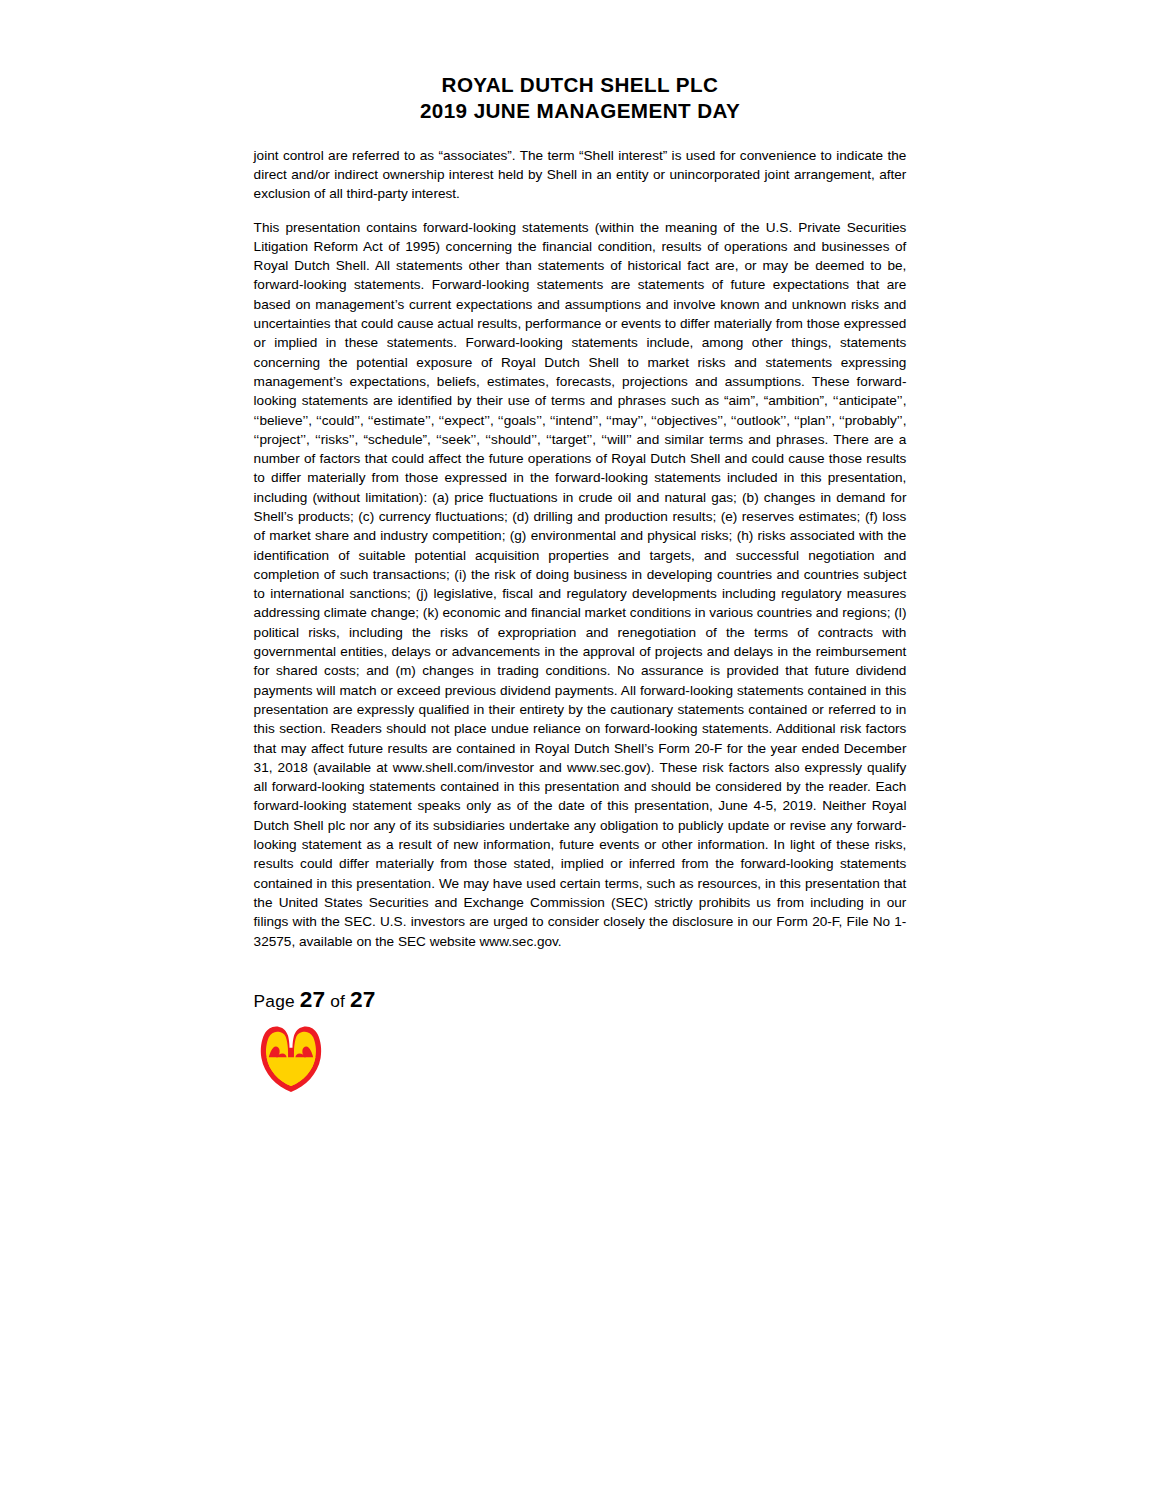ROYAL DUTCH SHELL PLC 2019 JUNE MANAGEMENT DAY
joint control are referred to as “associates”. The term “Shell interest” is used for convenience to indicate the direct and/or indirect ownership interest held by Shell in an entity or unincorporated joint arrangement, after exclusion of all third-party interest.
This presentation contains forward-looking statements (within the meaning of the U.S. Private Securities Litigation Reform Act of 1995) concerning the financial condition, results of operations and businesses of Royal Dutch Shell. All statements other than statements of historical fact are, or may be deemed to be, forward-looking statements. Forward-looking statements are statements of future expectations that are based on management’s current expectations and assumptions and involve known and unknown risks and uncertainties that could cause actual results, performance or events to differ materially from those expressed or implied in these statements. Forward-looking statements include, among other things, statements concerning the potential exposure of Royal Dutch Shell to market risks and statements expressing management’s expectations, beliefs, estimates, forecasts, projections and assumptions. These forward-looking statements are identified by their use of terms and phrases such as “aim”, “ambition”, ‘‘anticipate’’, ‘‘believe’’, ‘‘could’’, ‘‘estimate’’, ‘‘expect’’, ‘‘goals’’, ‘‘intend’’, ‘‘may’’, ‘‘objectives’’, ‘‘outlook’’, ‘‘plan’’, ‘‘probably’’, ‘‘project’’, ‘‘risks’’, “schedule”, ‘‘seek’’, ‘‘should’’, ‘‘target’’, ‘‘will’’ and similar terms and phrases. There are a number of factors that could affect the future operations of Royal Dutch Shell and could cause those results to differ materially from those expressed in the forward-looking statements included in this presentation, including (without limitation): (a) price fluctuations in crude oil and natural gas; (b) changes in demand for Shell’s products; (c) currency fluctuations; (d) drilling and production results; (e) reserves estimates; (f) loss of market share and industry competition; (g) environmental and physical risks; (h) risks associated with the identification of suitable potential acquisition properties and targets, and successful negotiation and completion of such transactions; (i) the risk of doing business in developing countries and countries subject to international sanctions; (j) legislative, fiscal and regulatory developments including regulatory measures addressing climate change; (k) economic and financial market conditions in various countries and regions; (l) political risks, including the risks of expropriation and renegotiation of the terms of contracts with governmental entities, delays or advancements in the approval of projects and delays in the reimbursement for shared costs; and (m) changes in trading conditions. No assurance is provided that future dividend payments will match or exceed previous dividend payments. All forward-looking statements contained in this presentation are expressly qualified in their entirety by the cautionary statements contained or referred to in this section. Readers should not place undue reliance on forward-looking statements. Additional risk factors that may affect future results are contained in Royal Dutch Shell’s Form 20-F for the year ended December 31, 2018 (available at www.shell.com/investor and www.sec.gov). These risk factors also expressly qualify all forward-looking statements contained in this presentation and should be considered by the reader. Each forward-looking statement speaks only as of the date of this presentation, June 4-5, 2019. Neither Royal Dutch Shell plc nor any of its subsidiaries undertake any obligation to publicly update or revise any forward-looking statement as a result of new information, future events or other information. In light of these risks, results could differ materially from those stated, implied or inferred from the forward-looking statements contained in this presentation. We may have used certain terms, such as resources, in this presentation that the United States Securities and Exchange Commission (SEC) strictly prohibits us from including in our filings with the SEC. U.S. investors are urged to consider closely the disclosure in our Form 20-F, File No 1-32575, available on the SEC website www.sec.gov.
Page 27 of 27